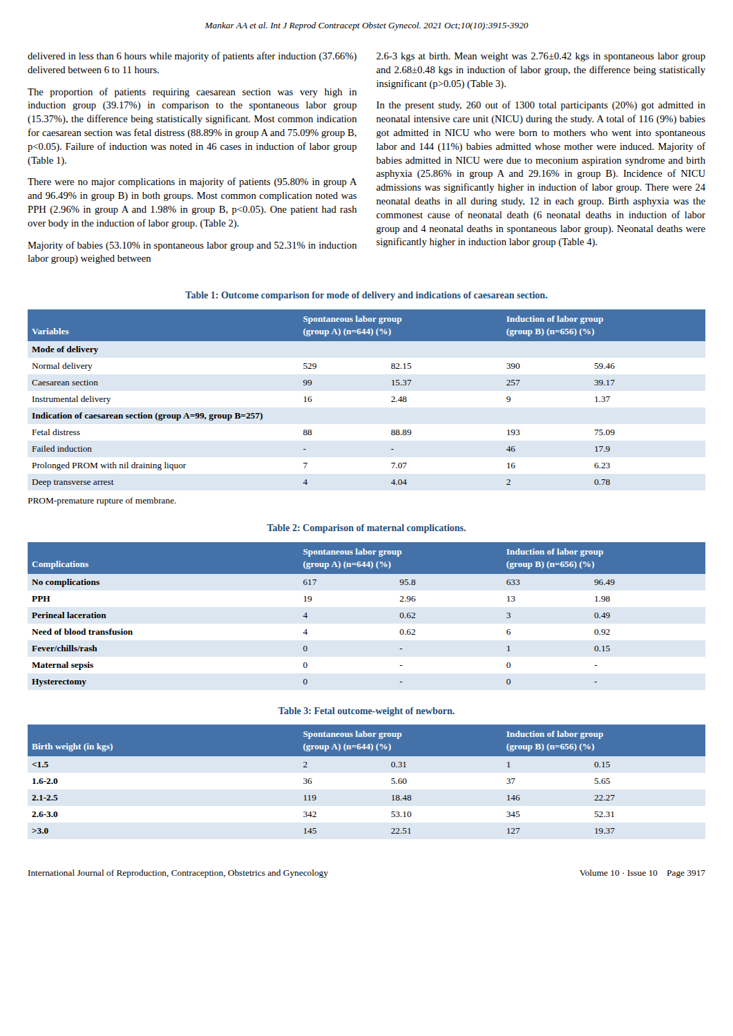Mankar AA et al. Int J Reprod Contracept Obstet Gynecol. 2021 Oct;10(10):3915-3920
delivered in less than 6 hours while majority of patients after induction (37.66%) delivered between 6 to 11 hours.
The proportion of patients requiring caesarean section was very high in induction group (39.17%) in comparison to the spontaneous labor group (15.37%), the difference being statistically significant. Most common indication for caesarean section was fetal distress (88.89% in group A and 75.09% group B, p<0.05). Failure of induction was noted in 46 cases in induction of labor group (Table 1).
There were no major complications in majority of patients (95.80% in group A and 96.49% in group B) in both groups. Most common complication noted was PPH (2.96% in group A and 1.98% in group B, p<0.05). One patient had rash over body in the induction of labor group. (Table 2).
Majority of babies (53.10% in spontaneous labor group and 52.31% in induction labor group) weighed between
2.6-3 kgs at birth. Mean weight was 2.76±0.42 kgs in spontaneous labor group and 2.68±0.48 kgs in induction of labor group, the difference being statistically insignificant (p>0.05) (Table 3).
In the present study, 260 out of 1300 total participants (20%) got admitted in neonatal intensive care unit (NICU) during the study. A total of 116 (9%) babies got admitted in NICU who were born to mothers who went into spontaneous labor and 144 (11%) babies admitted whose mother were induced. Majority of babies admitted in NICU were due to meconium aspiration syndrome and birth asphyxia (25.86% in group A and 29.16% in group B). Incidence of NICU admissions was significantly higher in induction of labor group. There were 24 neonatal deaths in all during study, 12 in each group. Birth asphyxia was the commonest cause of neonatal death (6 neonatal deaths in induction of labor group and 4 neonatal deaths in spontaneous labor group). Neonatal deaths were significantly higher in induction labor group (Table 4).
Table 1: Outcome comparison for mode of delivery and indications of caesarean section.
| Variables | Spontaneous labor group (group A) (n=644) (%) | Induction of labor group (group B) (n=656) (%) |
| --- | --- | --- |
| Mode of delivery |
| Normal delivery | 529 | 82.15 | 390 | 59.46 |
| Caesarean section | 99 | 15.37 | 257 | 39.17 |
| Instrumental delivery | 16 | 2.48 | 9 | 1.37 |
| Indication of caesarean section (group A=99, group B=257) |
| Fetal distress | 88 | 88.89 | 193 | 75.09 |
| Failed induction | - | - | 46 | 17.9 |
| Prolonged PROM with nil draining liquor | 7 | 7.07 | 16 | 6.23 |
| Deep transverse arrest | 4 | 4.04 | 2 | 0.78 |
PROM-premature rupture of membrane.
Table 2: Comparison of maternal complications.
| Complications | Spontaneous labor group (group A) (n=644) (%) | Induction of labor group (group B) (n=656) (%) |
| --- | --- | --- |
| No complications | 617 | 95.8 | 633 | 96.49 |
| PPH | 19 | 2.96 | 13 | 1.98 |
| Perineal laceration | 4 | 0.62 | 3 | 0.49 |
| Need of blood transfusion | 4 | 0.62 | 6 | 0.92 |
| Fever/chills/rash | 0 | - | 1 | 0.15 |
| Maternal sepsis | 0 | - | 0 | - |
| Hysterectomy | 0 | - | 0 | - |
Table 3: Fetal outcome-weight of newborn.
| Birth weight (in kgs) | Spontaneous labor group (group A) (n=644) (%) | Induction of labor group (group B) (n=656) (%) |
| --- | --- | --- |
| <1.5 | 2 | 0.31 | 1 | 0.15 |
| 1.6-2.0 | 36 | 5.60 | 37 | 5.65 |
| 2.1-2.5 | 119 | 18.48 | 146 | 22.27 |
| 2.6-3.0 | 342 | 53.10 | 345 | 52.31 |
| >3.0 | 145 | 22.51 | 127 | 19.37 |
International Journal of Reproduction, Contraception, Obstetrics and Gynecology
Volume 10 · Issue 10 Page 3917